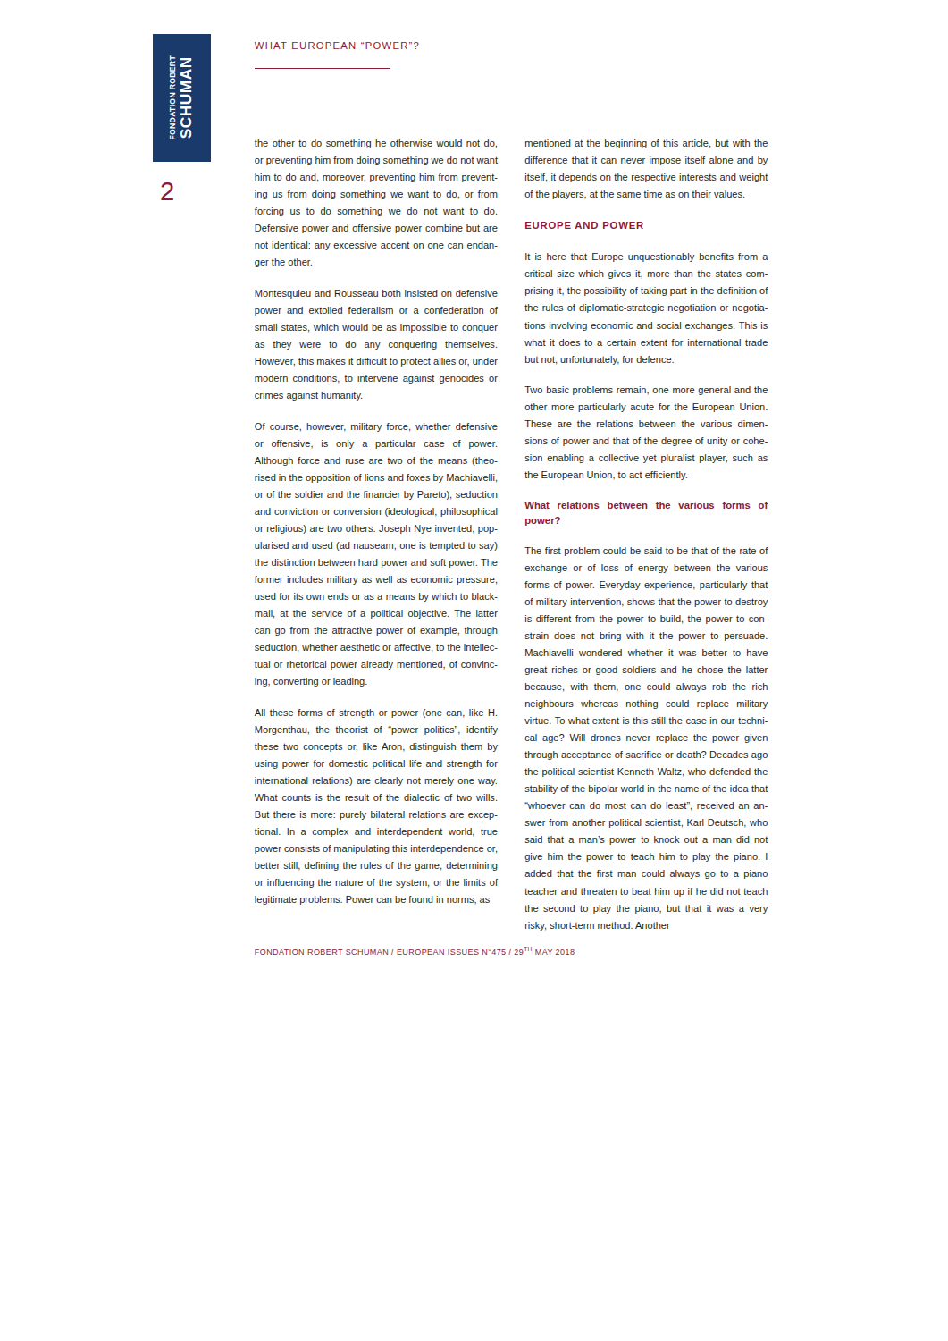FONDATION ROBERT SCHUMAN
2
What European “Power”?
the other to do something he otherwise would not do, or preventing him from doing something we do not want him to do and, moreover, preventing him from preventing us from doing something we want to do, or from forcing us to do something we do not want to do. Defensive power and offensive power combine but are not identical: any excessive accent on one can endanger the other.
Montesquieu and Rousseau both insisted on defensive power and extolled federalism or a confederation of small states, which would be as impossible to conquer as they were to do any conquering themselves. However, this makes it difficult to protect allies or, under modern conditions, to intervene against genocides or crimes against humanity.
Of course, however, military force, whether defensive or offensive, is only a particular case of power. Although force and ruse are two of the means (theorised in the opposition of lions and foxes by Machiavelli, or of the soldier and the financier by Pareto), seduction and conviction or conversion (ideological, philosophical or religious) are two others. Joseph Nye invented, popularised and used (ad nauseam, one is tempted to say) the distinction between hard power and soft power. The former includes military as well as economic pressure, used for its own ends or as a means by which to blackmail, at the service of a political objective. The latter can go from the attractive power of example, through seduction, whether aesthetic or affective, to the intellectual or rhetorical power already mentioned, of convincing, converting or leading.
All these forms of strength or power (one can, like H. Morgenthau, the theorist of “power politics”, identify these two concepts or, like Aron, distinguish them by using power for domestic political life and strength for international relations) are clearly not merely one way. What counts is the result of the dialectic of two wills. But there is more: purely bilateral relations are exceptional. In a complex and interdependent world, true power consists of manipulating this interdependence or, better still, defining the rules of the game, determining or influencing the nature of the system, or the limits of legitimate problems. Power can be found in norms, as
mentioned at the beginning of this article, but with the difference that it can never impose itself alone and by itself, it depends on the respective interests and weight of the players, at the same time as on their values.
Europe and power
It is here that Europe unquestionably benefits from a critical size which gives it, more than the states comprising it, the possibility of taking part in the definition of the rules of diplomatic-strategic negotiation or negotiations involving economic and social exchanges. This is what it does to a certain extent for international trade but not, unfortunately, for defence.
Two basic problems remain, one more general and the other more particularly acute for the European Union. These are the relations between the various dimensions of power and that of the degree of unity or cohesion enabling a collective yet pluralist player, such as the European Union, to act efficiently.
What relations between the various forms of power?
The first problem could be said to be that of the rate of exchange or of loss of energy between the various forms of power. Everyday experience, particularly that of military intervention, shows that the power to destroy is different from the power to build, the power to constrain does not bring with it the power to persuade. Machiavelli wondered whether it was better to have great riches or good soldiers and he chose the latter because, with them, one could always rob the rich neighbours whereas nothing could replace military virtue. To what extent is this still the case in our technical age? Will drones never replace the power given through acceptance of sacrifice or death? Decades ago the political scientist Kenneth Waltz, who defended the stability of the bipolar world in the name of the idea that “whoever can do most can do least”, received an answer from another political scientist, Karl Deutsch, who said that a man’s power to knock out a man did not give him the power to teach him to play the piano. I added that the first man could always go to a piano teacher and threaten to beat him up if he did not teach the second to play the piano, but that it was a very risky, short-term method. Another
FONDATION ROBERT SCHUMAN / EUROPEAN ISSUES N°475 / 29TH MAY 2018